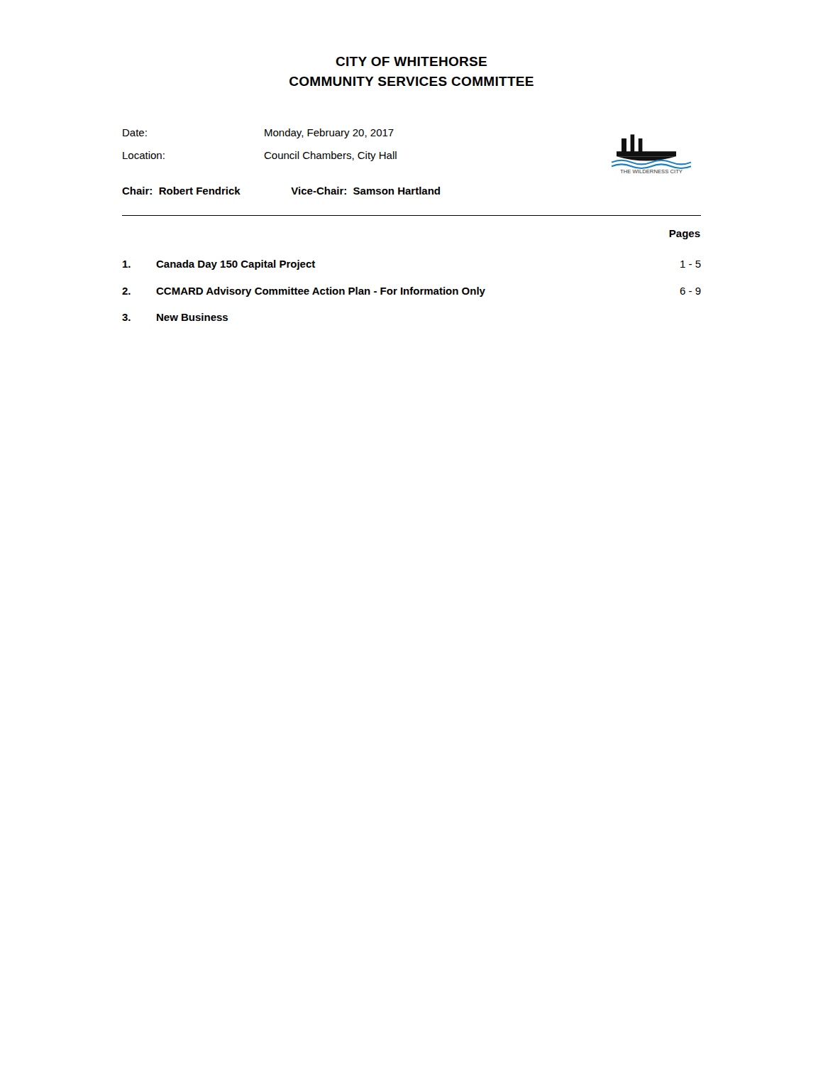CITY OF WHITEHORSE
COMMUNITY SERVICES COMMITTEE
| Date: | Monday, February 20, 2017 |
| Location: | Council Chambers, City Hall |
Chair: Robert Fendrick Vice-Chair: Samson Hartland
| Pages |
| --- |
| 1. | Canada Day 150 Capital Project | 1 - 5 |
| 2. | CCMARD Advisory Committee Action Plan - For Information Only | 6 - 9 |
| 3. | New Business | |